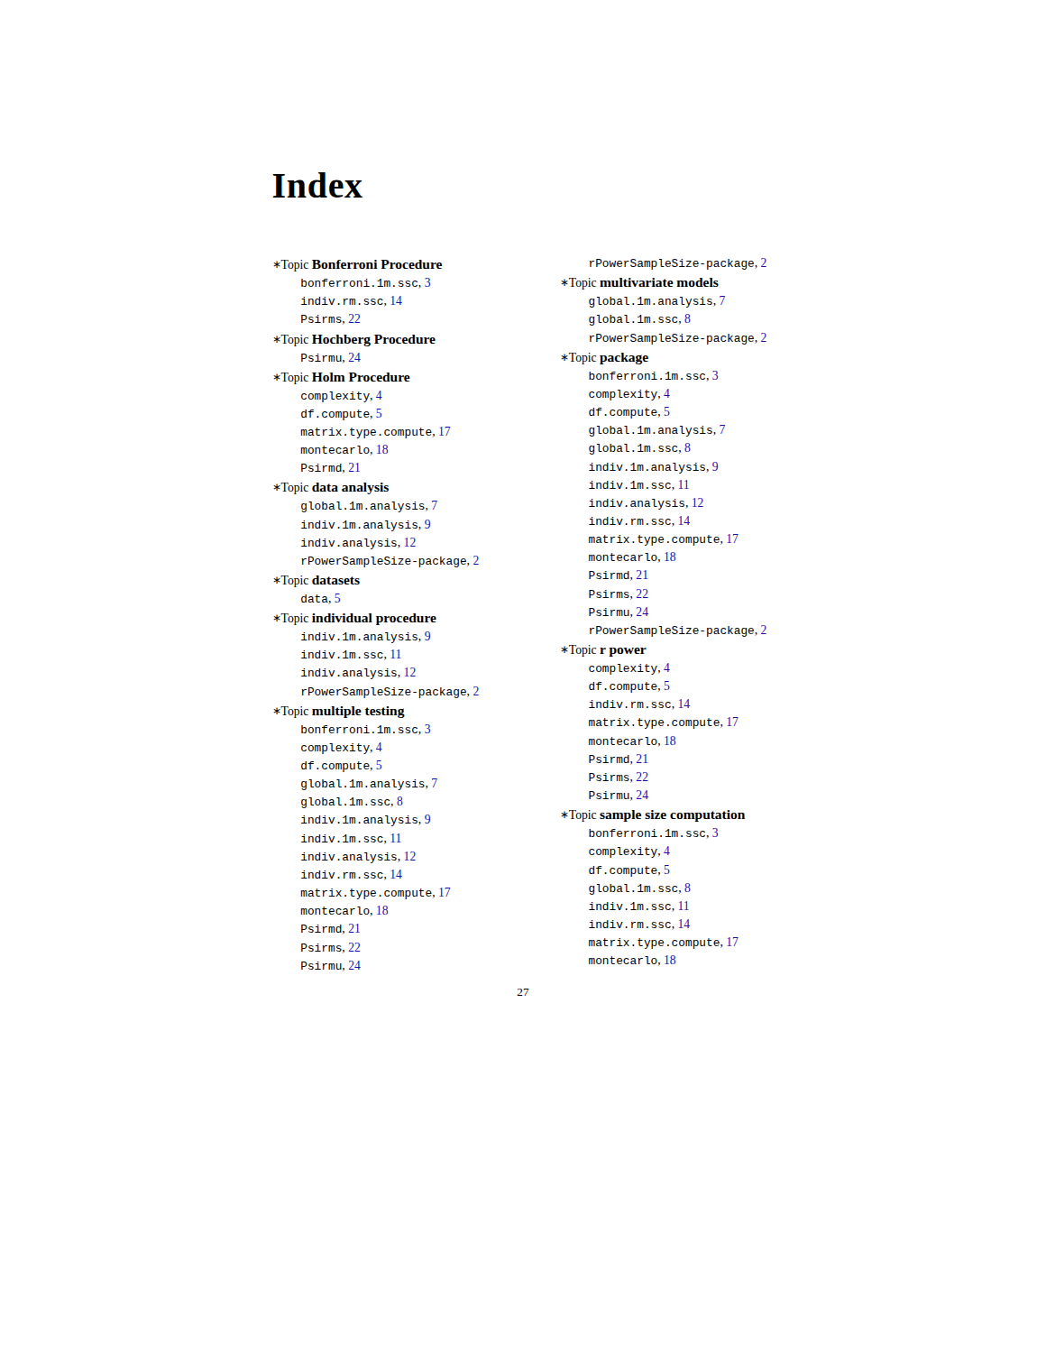Index
∗Topic Bonferroni Procedure
bonferroni.1m.ssc, 3
indiv.rm.ssc, 14
Psirms, 22
∗Topic Hochberg Procedure
Psirmu, 24
∗Topic Holm Procedure
complexity, 4
df.compute, 5
matrix.type.compute, 17
montecarlo, 18
Psirmd, 21
∗Topic data analysis
global.1m.analysis, 7
indiv.1m.analysis, 9
indiv.analysis, 12
rPowerSampleSize-package, 2
∗Topic datasets
data, 5
∗Topic individual procedure
indiv.1m.analysis, 9
indiv.1m.ssc, 11
indiv.analysis, 12
rPowerSampleSize-package, 2
∗Topic multiple testing
bonferroni.1m.ssc, 3
complexity, 4
df.compute, 5
global.1m.analysis, 7
global.1m.ssc, 8
indiv.1m.analysis, 9
indiv.1m.ssc, 11
indiv.analysis, 12
indiv.rm.ssc, 14
matrix.type.compute, 17
montecarlo, 18
Psirmd, 21
Psirms, 22
Psirmu, 24
rPowerSampleSize-package, 2
∗Topic multivariate models
global.1m.analysis, 7
global.1m.ssc, 8
rPowerSampleSize-package, 2
∗Topic package
bonferroni.1m.ssc, 3
complexity, 4
df.compute, 5
global.1m.analysis, 7
global.1m.ssc, 8
indiv.1m.analysis, 9
indiv.1m.ssc, 11
indiv.analysis, 12
indiv.rm.ssc, 14
matrix.type.compute, 17
montecarlo, 18
Psirmd, 21
Psirms, 22
Psirmu, 24
rPowerSampleSize-package, 2
∗Topic r power
complexity, 4
df.compute, 5
indiv.rm.ssc, 14
matrix.type.compute, 17
montecarlo, 18
Psirmd, 21
Psirms, 22
Psirmu, 24
∗Topic sample size computation
bonferroni.1m.ssc, 3
complexity, 4
df.compute, 5
global.1m.ssc, 8
indiv.1m.ssc, 11
indiv.rm.ssc, 14
matrix.type.compute, 17
montecarlo, 18
27